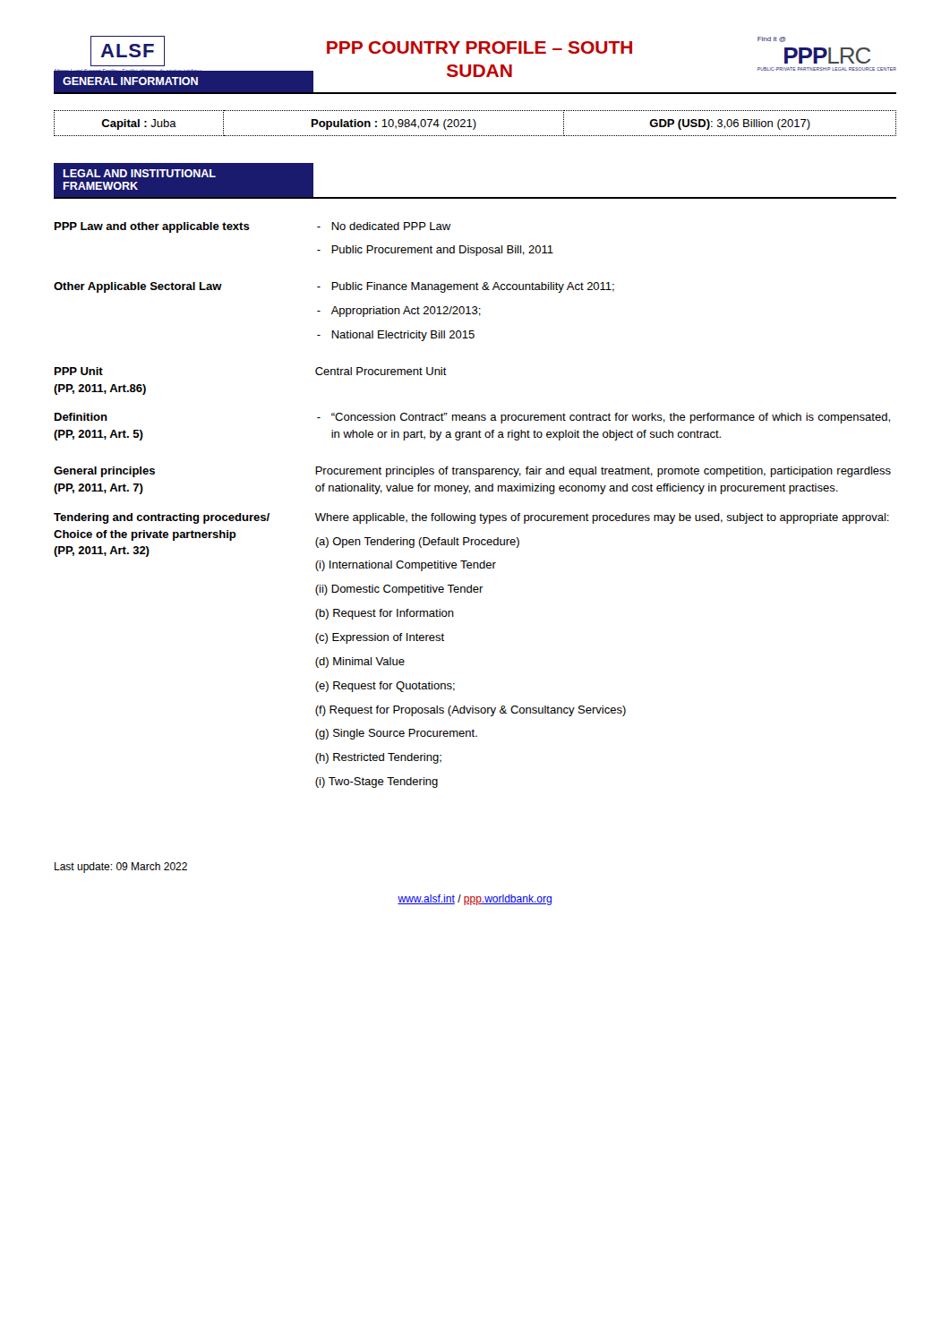ALSF
African Legal Support Facility • Facilité africaine de soutien juridique
PPP COUNTRY PROFILE – SOUTH
SUDAN
Find it @
PPP LRC
PUBLIC-PRIVATE PARTNERSHIP LEGAL RESOURCE CENTER
GENERAL INFORMATION
| Capital : Juba | Population : 10,984,074 (2021) | GDP (USD) : 3,06 Billion (2017) |
LEGAL AND INSTITUTIONAL
FRAMEWORK
| PPP Law and other applicable texts | No dedicated PPP Law Public Procurement and Disposal Bill, 2011 |
| Other Applicable Sectoral Law | Public Finance Management & Accountability Act 2011; Appropriation Act 2012/2013; National Electricity Bill 2015 |
| PPP Unit (PP, 2011, Art.86) | Central Procurement Unit |
| Definition (PP, 2011, Art. 5) | “Concession Contract” means a procurement contract for works, the performance of which is compensated, in whole or in part, by a grant of a right to exploit the object of such contract. |
| General principles (PP, 2011, Art. 7) | Procurement principles of transparency, fair and equal treatment, promote competition, participation regardless of nationality, value for money, and maximizing economy and cost efficiency in procurement practises. |
| Tendering and contracting procedures/ Choice of the private partnership (PP, 2011, Art. 32) | Where applicable, the following types of procurement procedures may be used, subject to appropriate approval: (a) Open Tendering (Default Procedure) (i) International Competitive Tender (ii) Domestic Competitive Tender (b) Request for Information (c) Expression of Interest (d) Minimal Value (e) Request for Quotations; (f) Request for Proposals (Advisory & Consultancy Services) (g) Single Source Procurement. (h) Restricted Tendering; (i) Two-Stage Tendering |
Last update: 09 March 2022
www.alsf.int / ppp.worldbank.org